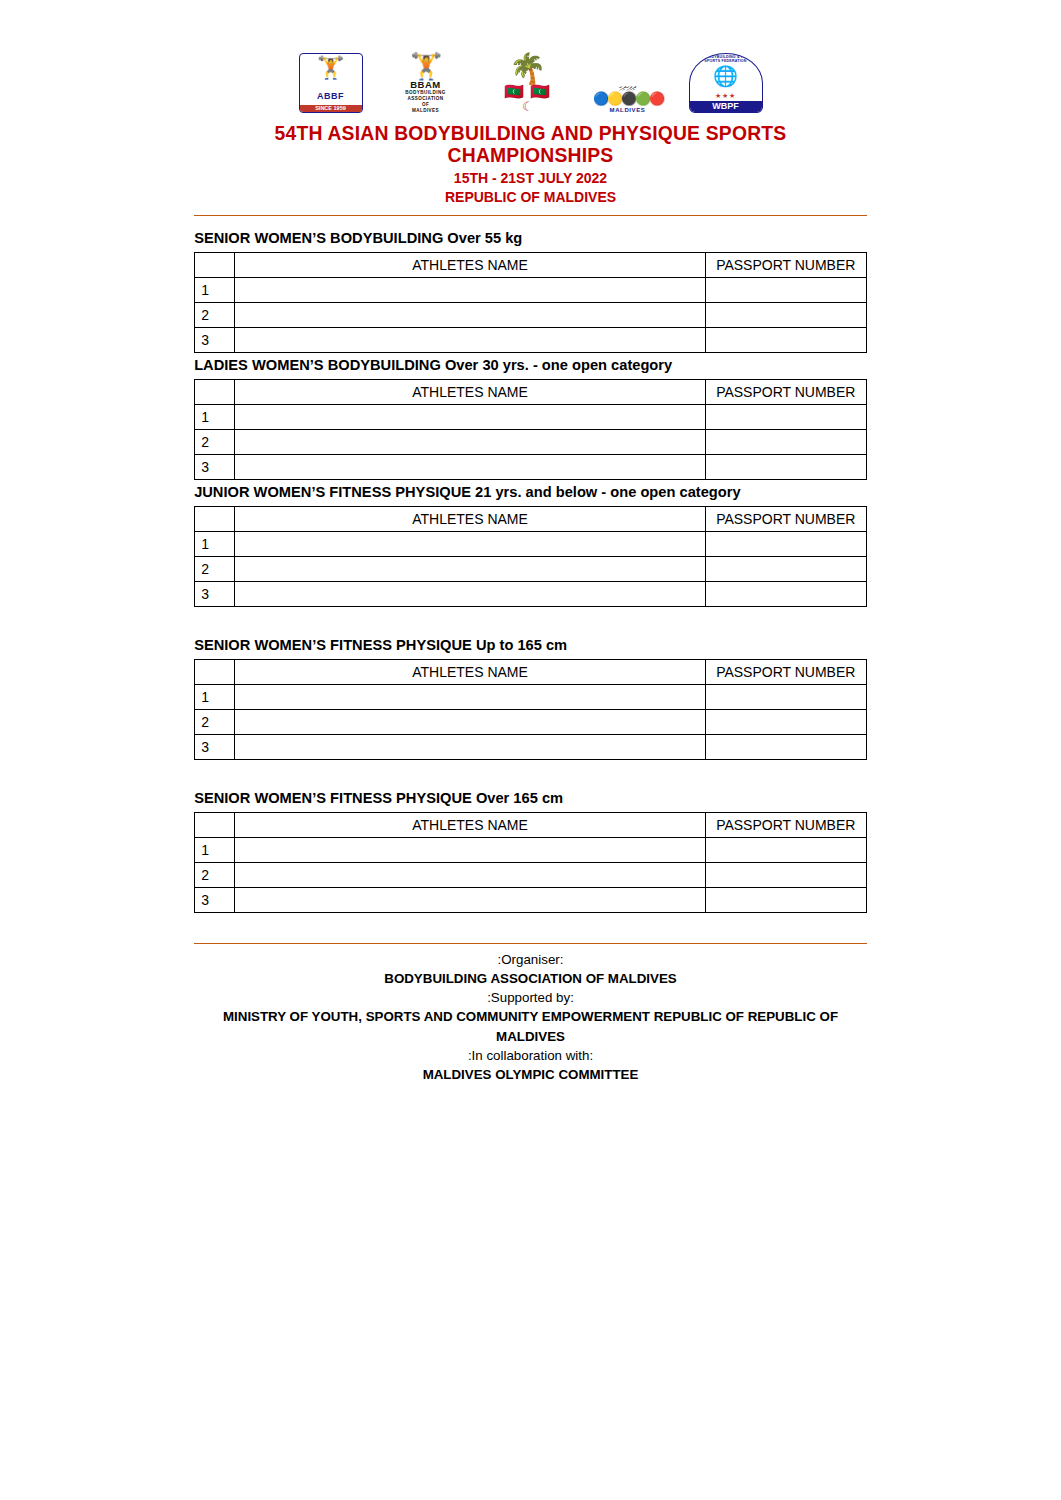🏋
ABBF
SINCE 1959
🏋️
BBAM
BODYBUILDING
ASSOCIATION
OF
MALDIVES
🌴
🇲🇻 🇲🇻
☾
ދިވިހިދިހި
🔵🟡⚫🟢🔴
MALDIVES
WORLD BODYBUILDING & PHYSIQUE SPORTS FEDERATION
🌐
★★★
WBPF
54TH ASIAN BODYBUILDING AND PHYSIQUE SPORTS CHAMPIONSHIPS
15TH - 21ST JULY 2022
REPUBLIC OF MALDIVES
SENIOR WOMEN’S BODYBUILDING Over 55 kg
| | ATHLETES NAME | PASSPORT NUMBER |
| --- | --- | --- |
| 1 | | |
| 2 | | |
| 3 | | |
LADIES WOMEN’S BODYBUILDING Over 30 yrs. - one open category
| | ATHLETES NAME | PASSPORT NUMBER |
| --- | --- | --- |
| 1 | | |
| 2 | | |
| 3 | | |
JUNIOR WOMEN’S FITNESS PHYSIQUE 21 yrs. and below - one open category
| | ATHLETES NAME | PASSPORT NUMBER |
| --- | --- | --- |
| 1 | | |
| 2 | | |
| 3 | | |
SENIOR WOMEN’S FITNESS PHYSIQUE Up to 165 cm
| | ATHLETES NAME | PASSPORT NUMBER |
| --- | --- | --- |
| 1 | | |
| 2 | | |
| 3 | | |
SENIOR WOMEN’S FITNESS PHYSIQUE Over 165 cm
| | ATHLETES NAME | PASSPORT NUMBER |
| --- | --- | --- |
| 1 | | |
| 2 | | |
| 3 | | |
:Organiser:
BODYBUILDING ASSOCIATION OF MALDIVES
:Supported by:
MINISTRY OF YOUTH, SPORTS AND COMMUNITY EMPOWERMENT REPUBLIC OF REPUBLIC OF MALDIVES
:In collaboration with:
MALDIVES OLYMPIC COMMITTEE